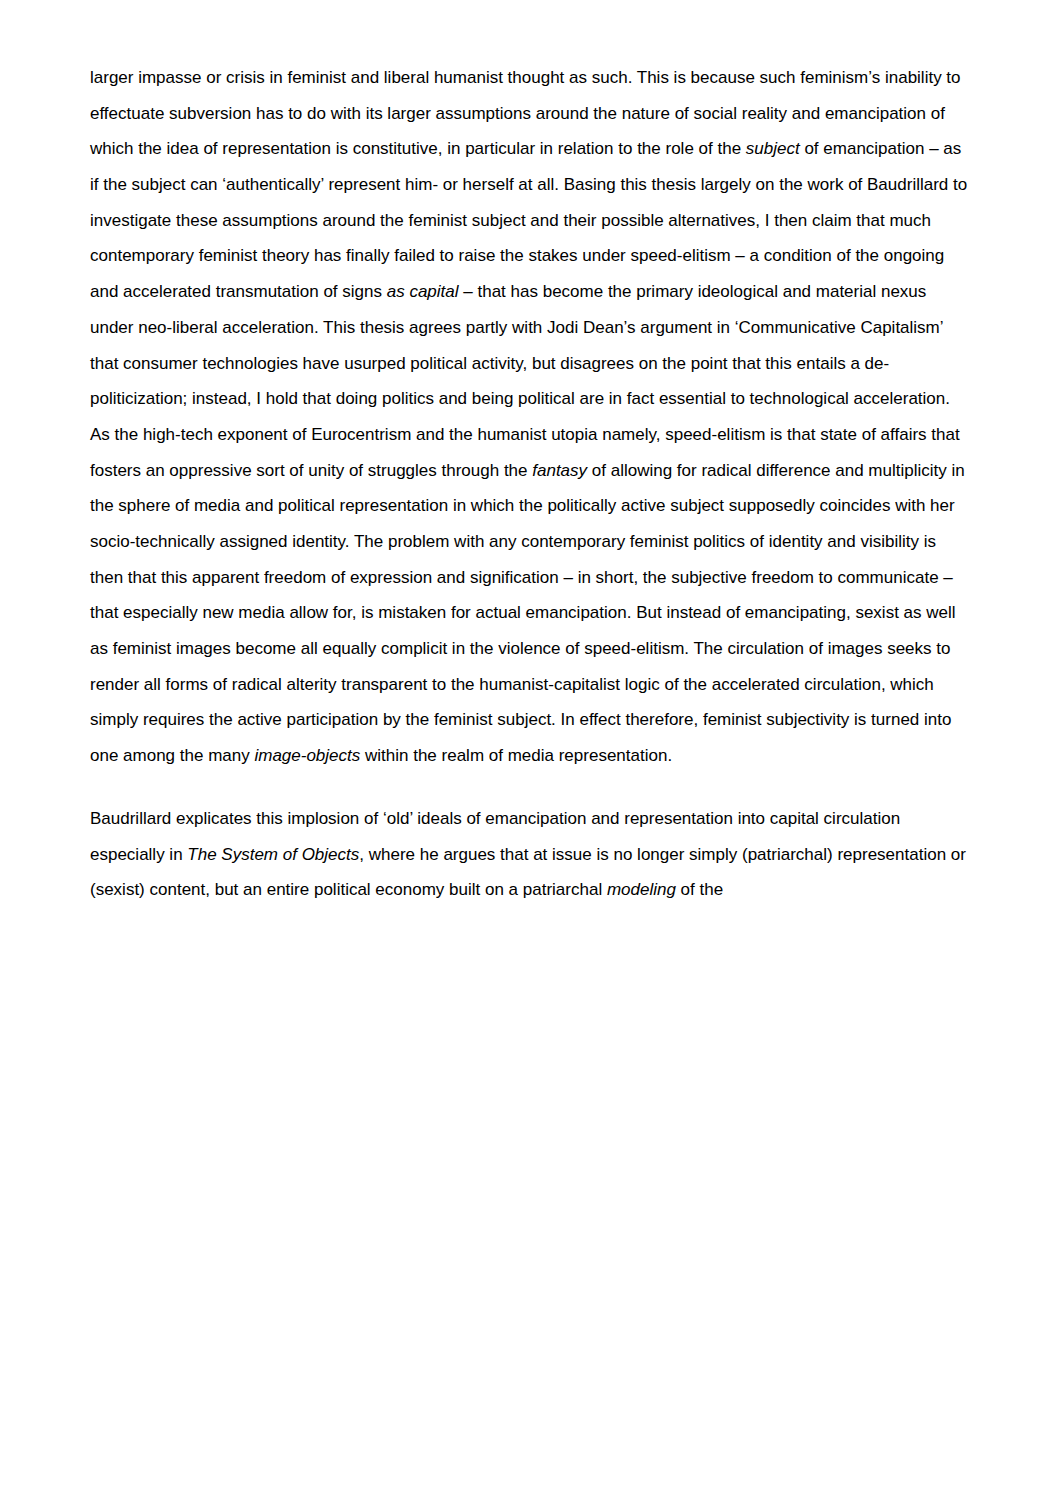larger impasse or crisis in feminist and liberal humanist thought as such. This is because such feminism’s inability to effectuate subversion has to do with its larger assumptions around the nature of social reality and emancipation of which the idea of representation is constitutive, in particular in relation to the role of the subject of emancipation – as if the subject can ‘authentically’ represent him- or herself at all. Basing this thesis largely on the work of Baudrillard to investigate these assumptions around the feminist subject and their possible alternatives, I then claim that much contemporary feminist theory has finally failed to raise the stakes under speed-elitism – a condition of the ongoing and accelerated transmutation of signs as capital – that has become the primary ideological and material nexus under neo-liberal acceleration. This thesis agrees partly with Jodi Dean’s argument in ‘Communicative Capitalism’ that consumer technologies have usurped political activity, but disagrees on the point that this entails a de-politicization; instead, I hold that doing politics and being political are in fact essential to technological acceleration. As the high-tech exponent of Eurocentrism and the humanist utopia namely, speed-elitism is that state of affairs that fosters an oppressive sort of unity of struggles through the fantasy of allowing for radical difference and multiplicity in the sphere of media and political representation in which the politically active subject supposedly coincides with her socio-technically assigned identity. The problem with any contemporary feminist politics of identity and visibility is then that this apparent freedom of expression and signification – in short, the subjective freedom to communicate – that especially new media allow for, is mistaken for actual emancipation. But instead of emancipating, sexist as well as feminist images become all equally complicit in the violence of speed-elitism. The circulation of images seeks to render all forms of radical alterity transparent to the humanist-capitalist logic of the accelerated circulation, which simply requires the active participation by the feminist subject. In effect therefore, feminist subjectivity is turned into one among the many image-objects within the realm of media representation.
Baudrillard explicates this implosion of ‘old’ ideals of emancipation and representation into capital circulation especially in The System of Objects, where he argues that at issue is no longer simply (patriarchal) representation or (sexist) content, but an entire political economy built on a patriarchal modeling of the